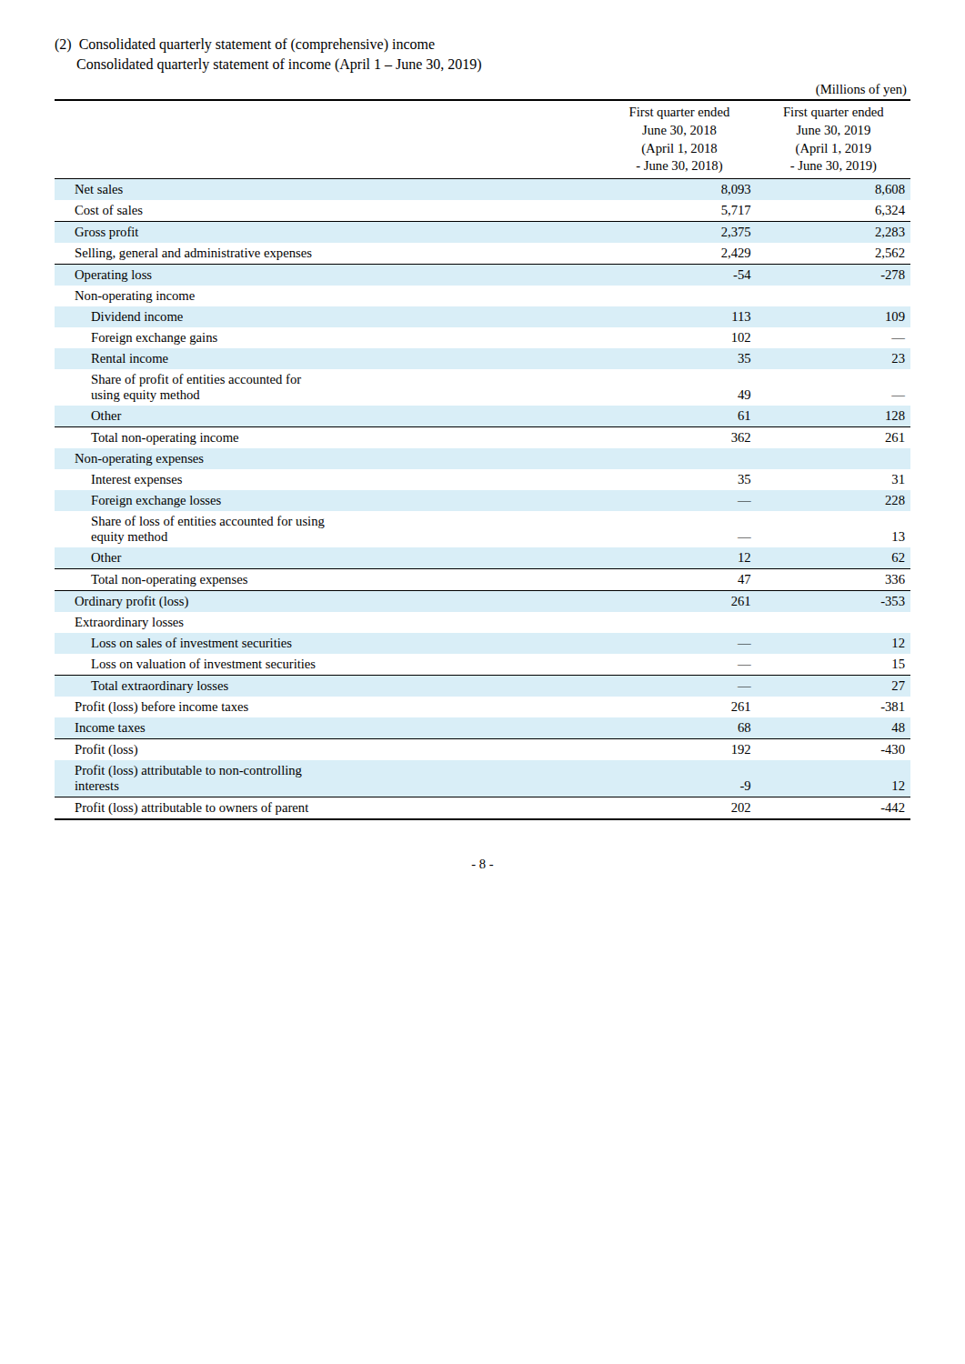(2) Consolidated quarterly statement of (comprehensive) income
Consolidated quarterly statement of income (April 1 – June 30, 2019)
(Millions of yen)
| | First quarter ended June 30, 2018 (April 1, 2018 - June 30, 2018) | First quarter ended June 30, 2019 (April 1, 2019 - June 30, 2019) |
| --- | --- | --- |
| Net sales | 8,093 | 8,608 |
| Cost of sales | 5,717 | 6,324 |
| Gross profit | 2,375 | 2,283 |
| Selling, general and administrative expenses | 2,429 | 2,562 |
| Operating loss | -54 | -278 |
| Non-operating income | | |
| Dividend income | 113 | 109 |
| Foreign exchange gains | 102 | — |
| Rental income | 35 | 23 |
| Share of profit of entities accounted for using equity method | 49 | — |
| Other | 61 | 128 |
| Total non-operating income | 362 | 261 |
| Non-operating expenses | | |
| Interest expenses | 35 | 31 |
| Foreign exchange losses | — | 228 |
| Share of loss of entities accounted for using equity method | — | 13 |
| Other | 12 | 62 |
| Total non-operating expenses | 47 | 336 |
| Ordinary profit (loss) | 261 | -353 |
| Extraordinary losses | | |
| Loss on sales of investment securities | — | 12 |
| Loss on valuation of investment securities | — | 15 |
| Total extraordinary losses | — | 27 |
| Profit (loss) before income taxes | 261 | -381 |
| Income taxes | 68 | 48 |
| Profit (loss) | 192 | -430 |
| Profit (loss) attributable to non-controlling interests | -9 | 12 |
| Profit (loss) attributable to owners of parent | 202 | -442 |
- 8 -